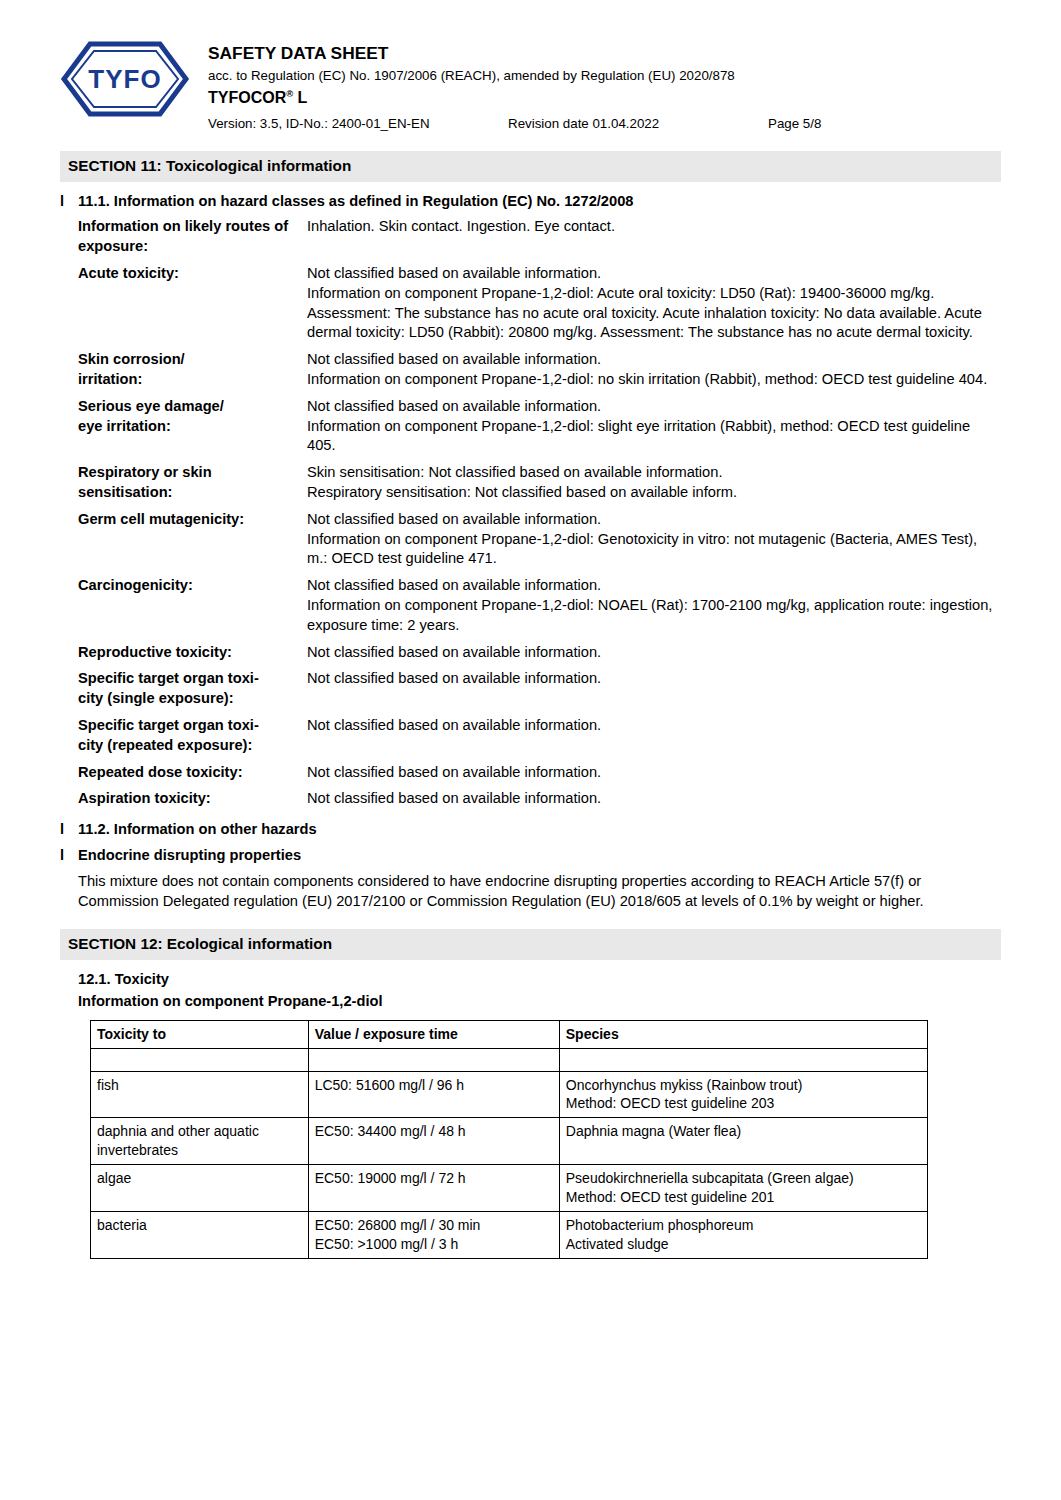TYFO
SAFETY DATA SHEET
acc. to Regulation (EC) No. 1907/2006 (REACH), amended by Regulation (EU) 2020/878
TYFOCOR® L
Version: 3.5, ID-No.: 2400-01_EN-EN
Revision date 01.04.2022
Page 5/8
SECTION 11: Toxicological information
l11.1. Information on hazard classes as defined in Regulation (EC) No. 1272/2008
| Information on likely routes of exposure: | Inhalation. Skin contact. Ingestion. Eye contact. |
| Acute toxicity: | Not classified based on available information. Information on component Propane-1,2-diol: Acute oral toxicity: LD50 (Rat): 19400-36000 mg/kg. Assessment: The substance has no acute oral toxicity. Acute inhalation toxicity: No data available. Acute dermal toxicity: LD50 (Rabbit): 20800 mg/kg. Assessment: The substance has no acute dermal toxicity. |
| Skin corrosion/ irritation: | Not classified based on available information. Information on component Propane-1,2-diol: no skin irritation (Rabbit), method: OECD test guideline 404. |
| Serious eye damage/ eye irritation: | Not classified based on available information. Information on component Propane-1,2-diol: slight eye irritation (Rabbit), method: OECD test guideline 405. |
| Respiratory or skin sensitisation: | Skin sensitisation: Not classified based on available information. Respiratory sensitisation: Not classified based on available inform. |
| Germ cell mutagenicity: | Not classified based on available information. Information on component Propane-1,2-diol: Genotoxicity in vitro: not mutagenic (Bacteria, AMES Test), m.: OECD test guideline 471. |
| Carcinogenicity: | Not classified based on available information. Information on component Propane-1,2-diol: NOAEL (Rat): 1700-2100 mg/kg, application route: ingestion, exposure time: 2 years. |
| Reproductive toxicity: | Not classified based on available information. |
| Specific target organ toxi- city (single exposure): | Not classified based on available information. |
| Specific target organ toxi- city (repeated exposure): | Not classified based on available information. |
| Repeated dose toxicity: | Not classified based on available information. |
| Aspiration toxicity: | Not classified based on available information. |
l11.2. Information on other hazards
l Endocrine disrupting properties
This mixture does not contain components considered to have endocrine disrupting properties according to REACH Article 57(f) or Commission Delegated regulation (EU) 2017/2100 or Commission Regulation (EU) 2018/605 at levels of 0.1% by weight or higher.
SECTION 12: Ecological information
12.1. Toxicity
Information on component Propane-1,2-diol
| Toxicity to | Value / exposure time | Species |
| --- | --- | --- |
| fish | LC50: 51600 mg/l / 96 h | Oncorhynchus mykiss (Rainbow trout) Method: OECD test guideline 203 |
| daphnia and other aquatic invertebrates | EC50: 34400 mg/l / 48 h | Daphnia magna (Water flea) |
| algae | EC50: 19000 mg/l / 72 h | Pseudokirchneriella subcapitata (Green algae) Method: OECD test guideline 201 |
| bacteria | EC50: 26800 mg/l / 30 min EC50: >1000 mg/l / 3 h | Photobacterium phosphoreum Activated sludge |